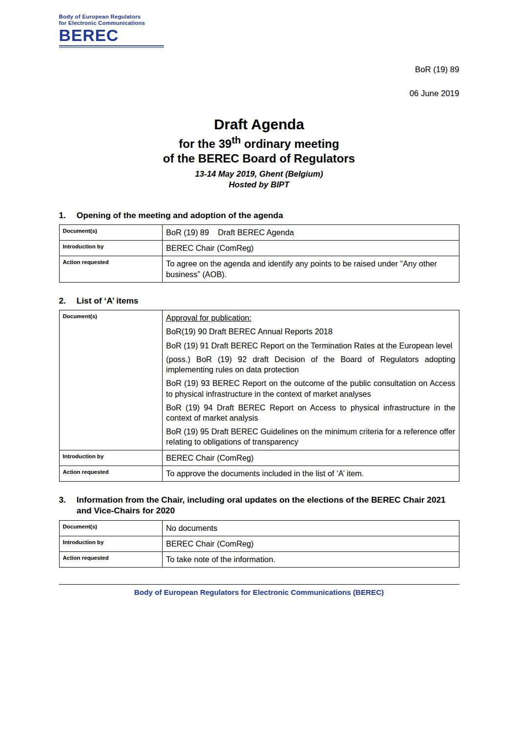Body of European Regulators
for Electronic Communications
BEREC
BoR (19) 89
06 June 2019
Draft Agenda
for the 39th ordinary meeting
of the BEREC Board of Regulators
13-14 May 2019, Ghent (Belgium)
Hosted by BIPT
Opening of the meeting and adoption of the agenda
| Document(s) | BoR (19) 89 Draft BEREC Agenda |
| Introduction by | BEREC Chair (ComReg) |
| Action requested | To agree on the agenda and identify any points to be raised under “Any other business” (AOB). |
List of ‘A’ items
| Document(s) | Approval for publication: BoR(19) 90 Draft BEREC Annual Reports 2018 BoR (19) 91 Draft BEREC Report on the Termination Rates at the European level (poss.) BoR (19) 92 draft Decision of the Board of Regulators adopting implementing rules on data protection BoR (19) 93 BEREC Report on the outcome of the public consultation on Access to physical infrastructure in the context of market analyses BoR (19) 94 Draft BEREC Report on Access to physical infrastructure in the context of market analysis BoR (19) 95 Draft BEREC Guidelines on the minimum criteria for a reference offer relating to obligations of transparency |
| Introduction by | BEREC Chair (ComReg) |
| Action requested | To approve the documents included in the list of ‘A’ item. |
Information from the Chair, including oral updates on the elections of the BEREC Chair 2021 and Vice-Chairs for 2020
| Document(s) | No documents |
| Introduction by | BEREC Chair (ComReg) |
| Action requested | To take note of the information. |
Body of European Regulators for Electronic Communications (BEREC)